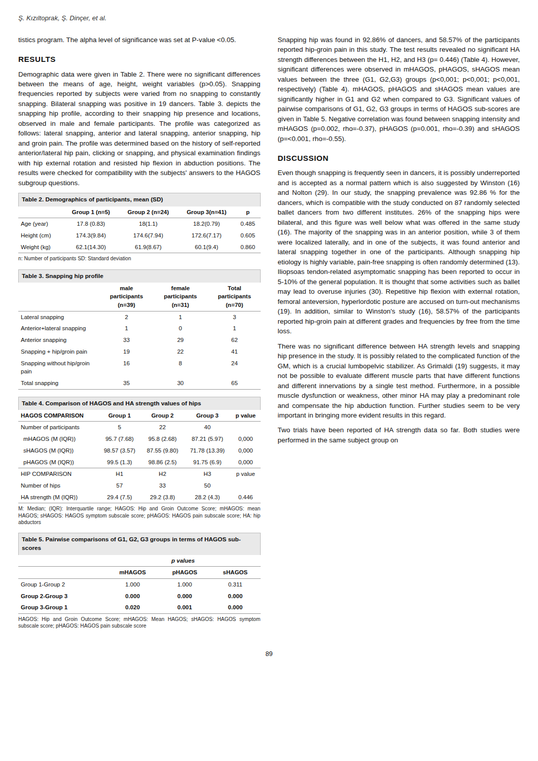Ş. Kızıltoprak, Ş. Dinçer, et al.
tistics program. The alpha level of significance was set at P-value <0.05.
Results
Demographic data were given in Table 2. There were no significant differences between the means of age, height, weight variables (p>0.05). Snapping frequencies reported by subjects were varied from no snapping to constantly snapping. Bilateral snapping was positive in 19 dancers. Table 3. depicts the snapping hip profile, according to their snapping hip presence and locations, observed in male and female participants. The profile was categorized as follows: lateral snapping, anterior and lateral snapping, anterior snapping, hip and groin pain. The profile was determined based on the history of self-reported anterior/lateral hip pain, clicking or snapping, and physical examination findings with hip external rotation and resisted hip flexion in abduction positions. The results were checked for compatibility with the subjects' answers to the HAGOS subgroup questions.
Table 2. Demographics of participants, mean (SD)
| | Group 1 (n=5) | Group 2 (n=24) | Group 3(n=41) | p |
| --- | --- | --- | --- | --- |
| Age (year) | 17.8 (0.83) | 18(1.1) | 18.2(0.79) | 0.485 |
| Height (cm) | 174.3(9.84) | 174.6(7.94) | 172.6(7.17) | 0.605 |
| Weight (kg) | 62.1(14.30) | 61.9(8.67) | 60.1(9.4) | 0.860 |
n: Number of participants SD: Standard deviation
Table 3. Snapping hip profile
| | male participants (n=39) | female participants (n=31) | Total participants (n=70) |
| --- | --- | --- | --- |
| Lateral snapping | 2 | 1 | 3 |
| Anterior+lateral snapping | 1 | 0 | 1 |
| Anterior snapping | 33 | 29 | 62 |
| Snapping + hip/groin pain | 19 | 22 | 41 |
| Snapping without hip/groin pain | 16 | 8 | 24 |
| Total snapping | 35 | 30 | 65 |
Table 4. Comparison of HAGOS and HA strength values of hips
| HAGOS COMPARISON | Group 1 | Group 2 | Group 3 | p value |
| --- | --- | --- | --- | --- |
| Number of participants | 5 | 22 | 40 | |
| mHAGOS (M (IQR)) | 95.7 (7.68) | 95.8 (2.68) | 87.21 (5.97) | 0,000 |
| sHAGOS (M (IQR)) | 98.57 (3.57) | 87.55 (9.80) | 71.78 (13.39) | 0,000 |
| pHAGOS (M (IQR)) | 99.5 (1.3) | 98.86 (2.5) | 91.75 (6.9) | 0,000 |
| HIP COMPARISON | H1 | H2 | H3 | p value |
| Number of hips | 57 | 33 | 50 | |
| HA strength (M (IQR)) | 29.4 (7.5) | 29.2 (3.8) | 28.2 (4.3) | 0.446 |
M: Median; (IQR): Interquartile range; HAGOS: Hip and Groin Outcome Score; mHAGOS: mean HAGOS; sHAGOS: HAGOS symptom subscale score; pHAGOS: HAGOS pain subscale score; HA: hip abductors
Table 5. Pairwise comparisons of G1, G2, G3 groups in terms of HAGOS sub-scores
| | p values |
| --- | --- |
| | mHAGOS | pHAGOS | sHAGOS |
| Group 1-Group 2 | 1.000 | 1.000 | 0.311 |
| Group 2-Group 3 | 0.000 | 0.000 | 0.000 |
| Group 3-Group 1 | 0.020 | 0.001 | 0.000 |
HAGOS: Hip and Groin Outcome Score; mHAGOS: Mean HAGOS; sHAGOS: HAGOS symptom subscale score; pHAGOS: HAGOS pain subscale score
Snapping hip was found in 92.86% of dancers, and 58.57% of the participants reported hip-groin pain in this study. The test results revealed no significant HA strength differences between the H1, H2, and H3 (p= 0.446) (Table 4). However, significant differences were observed in mHAGOS, pHAGOS, sHAGOS mean values between the three (G1, G2,G3) groups (p<0,001; p<0,001; p<0,001, respectively) (Table 4). mHAGOS, pHAGOS and sHAGOS mean values are significantly higher in G1 and G2 when compared to G3. Significant values of pairwise comparisons of G1, G2, G3 groups in terms of HAGOS sub-scores are given in Table 5. Negative correlation was found between snapping intensity and mHAGOS (p=0.002, rho=-0.37), pHAGOS (p=0.001, rho=-0.39) and sHAGOS (p=<0.001, rho=-0.55).
Discussion
Even though snapping is frequently seen in dancers, it is possibly underreported and is accepted as a normal pattern which is also suggested by Winston (16) and Nolton (29). In our study, the snapping prevalence was 92.86 % for the dancers, which is compatible with the study conducted on 87 randomly selected ballet dancers from two different institutes. 26% of the snapping hips were bilateral, and this figure was well below what was offered in the same study (16). The majority of the snapping was in an anterior position, while 3 of them were localized laterally, and in one of the subjects, it was found anterior and lateral snapping together in one of the participants. Although snapping hip etiology is highly variable, pain-free snapping is often randomly determined (13). Iliopsoas tendon-related asymptomatic snapping has been reported to occur in 5-10% of the general population. It is thought that some activities such as ballet may lead to overuse injuries (30). Repetitive hip flexion with external rotation, femoral anteversion, hyperlordotic posture are accused on turn-out mechanisms (19). In addition, similar to Winston's study (16), 58.57% of the participants reported hip-groin pain at different grades and frequencies by free from the time loss.
There was no significant difference between HA strength levels and snapping hip presence in the study. It is possibly related to the complicated function of the GM, which is a crucial lumbopelvic stabilizer. As Grimaldi (19) suggests, it may not be possible to evaluate different muscle parts that have different functions and different innervations by a single test method. Furthermore, in a possible muscle dysfunction or weakness, other minor HA may play a predominant role and compensate the hip abduction function. Further studies seem to be very important in bringing more evident results in this regard.
Two trials have been reported of HA strength data so far. Both studies were performed in the same subject group on
89